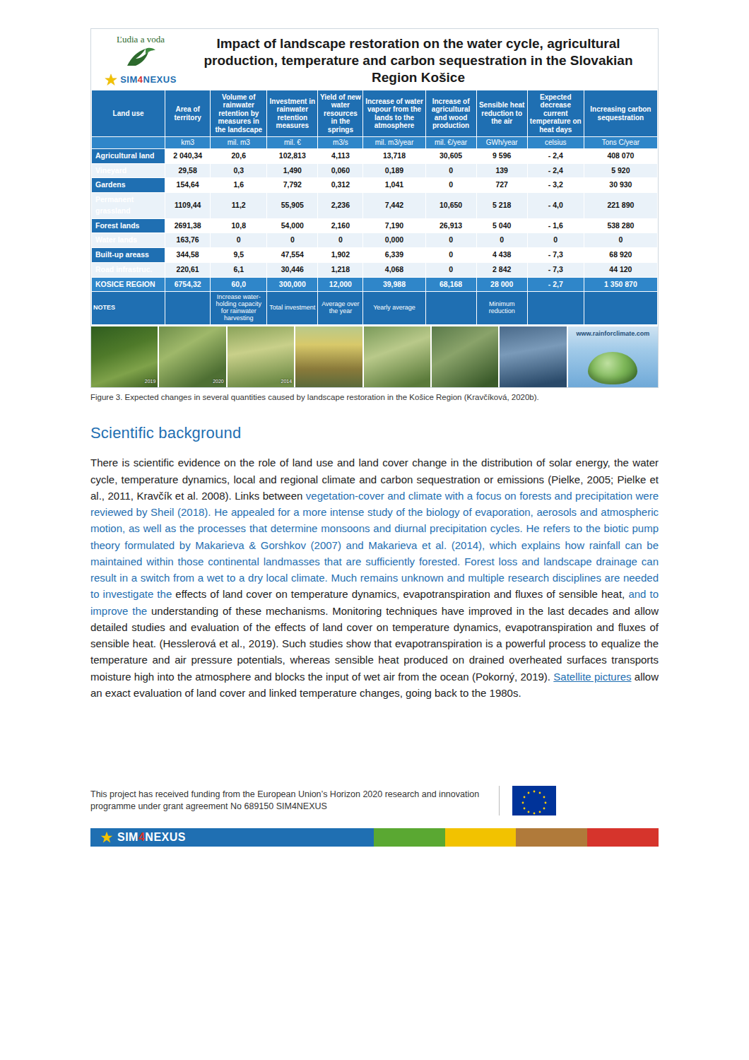Ľudia a voda
SIM4 NEXUS
Impact of landscape restoration on the water cycle, agricultural production, temperature and carbon sequestration in the Slovakian Region Košice
| Land use | Area of territory | Volume of rainwater retention by measures in the landscape | Investment in rainwater retention measures | Yield of new water resources in the springs | Increase of water vapour from the lands to the atmosphere | Increase of agricultural and wood production | Sensible heat reduction to the air | Expected decrease current temperature on heat days | Increasing carbon sequestration |
| --- | --- | --- | --- | --- | --- | --- | --- | --- | --- |
| | km3 | mil. m3 | mil. € | m3/s | mil. m3/year | mil. €/year | GWh/year | celsius | Tons C/year |
| Agricultural land | 2 040,34 | 20,6 | 102,813 | 4,113 | 13,718 | 30,605 | 9 596 | - 2,4 | 408 070 |
| Vineyard | 29,58 | 0,3 | 1,490 | 0,060 | 0,189 | 0 | 139 | - 2,4 | 5 920 |
| Gardens | 154,64 | 1,6 | 7,792 | 0,312 | 1,041 | 0 | 727 | - 3,2 | 30 930 |
| Permanent grassland | 1109,44 | 11,2 | 55,905 | 2,236 | 7,442 | 10,650 | 5 218 | - 4,0 | 221 890 |
| Forest lands | 2691,38 | 10,8 | 54,000 | 2,160 | 7,190 | 26,913 | 5 040 | - 1,6 | 538 280 |
| Water lands | 163,76 | 0 | 0 | 0 | 0,000 | 0 | 0 | 0 | 0 |
| Built-up areass | 344,58 | 9,5 | 47,554 | 1,902 | 6,339 | 0 | 4 438 | - 7,3 | 68 920 |
| Road infrastruc. | 220,61 | 6,1 | 30,446 | 1,218 | 4,068 | 0 | 2 842 | - 7,3 | 44 120 |
| KOSICE REGION | 6754,32 | 60,0 | 300,000 | 12,000 | 39,988 | 68,168 | 28 000 | - 2,7 | 1 350 870 |
| NOTES | | Increase water-holding capacity for rainwater harvesting | Total investment | Average over the year | Yearly average | | Minimum reduction | | |
2019
2020
2014
www.rainforclimate.com
Figure 3. Expected changes in several quantities caused by landscape restoration in the Košice Region (Kravčíková, 2020b).
Scientific background
There is scientific evidence on the role of land use and land cover change in the distribution of solar energy, the water cycle, temperature dynamics, local and regional climate and carbon sequestration or emissions (Pielke, 2005; Pielke et al., 2011, Kravčík et al. 2008). Links between vegetation-cover and climate with a focus on forests and precipitation were reviewed by Sheil (2018). He appealed for a more intense study of the biology of evaporation, aerosols and atmospheric motion, as well as the processes that determine monsoons and diurnal precipitation cycles. He refers to the biotic pump theory formulated by Makarieva & Gorshkov (2007) and Makarieva et al. (2014), which explains how rainfall can be maintained within those continental landmasses that are sufficiently forested. Forest loss and landscape drainage can result in a switch from a wet to a dry local climate. Much remains unknown and multiple research disciplines are needed to investigate the effects of land cover on temperature dynamics, evapotranspiration and fluxes of sensible heat, and to improve the understanding of these mechanisms. Monitoring techniques have improved in the last decades and allow detailed studies and evaluation of the effects of land cover on temperature dynamics, evapotranspiration and fluxes of sensible heat. (Hesslerová et al., 2019). Such studies show that evapotranspiration is a powerful process to equalize the temperature and air pressure potentials, whereas sensible heat produced on drained overheated surfaces transports moisture high into the atmosphere and blocks the input of wet air from the ocean (Pokorný, 2019). Satellite pictures allow an exact evaluation of land cover and linked temperature changes, going back to the 1980s.
This project has received funding from the European Union’s Horizon 2020 research and innovation programme under grant agreement No 689150 SIM4NEXUS
SIM4 NEXUS